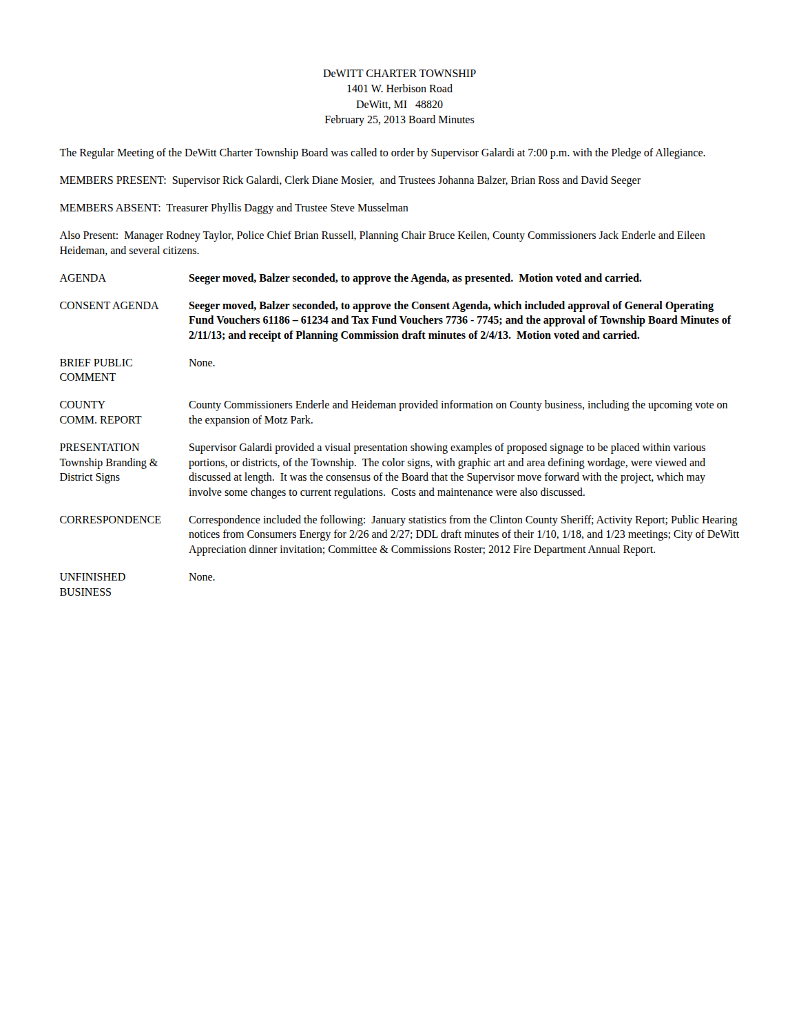DeWITT CHARTER TOWNSHIP
1401 W. Herbison Road
DeWitt, MI 48820
February 25, 2013 Board Minutes
The Regular Meeting of the DeWitt Charter Township Board was called to order by Supervisor Galardi at 7:00 p.m. with the Pledge of Allegiance.
MEMBERS PRESENT: Supervisor Rick Galardi, Clerk Diane Mosier, and Trustees Johanna Balzer, Brian Ross and David Seeger
MEMBERS ABSENT: Treasurer Phyllis Daggy and Trustee Steve Musselman
Also Present: Manager Rodney Taylor, Police Chief Brian Russell, Planning Chair Bruce Keilen, County Commissioners Jack Enderle and Eileen Heideman, and several citizens.
| AGENDA | Seeger moved, Balzer seconded, to approve the Agenda, as presented. Motion voted and carried. |
| CONSENT AGENDA | Seeger moved, Balzer seconded, to approve the Consent Agenda, which included approval of General Operating Fund Vouchers 61186 – 61234 and Tax Fund Vouchers 7736 - 7745; and the approval of Township Board Minutes of 2/11/13; and receipt of Planning Commission draft minutes of 2/4/13. Motion voted and carried. |
| BRIEF PUBLIC COMMENT | None. |
| COUNTY COMM. REPORT | County Commissioners Enderle and Heideman provided information on County business, including the upcoming vote on the expansion of Motz Park. |
| PRESENTATION Township Branding & District Signs | Supervisor Galardi provided a visual presentation showing examples of proposed signage to be placed within various portions, or districts, of the Township. The color signs, with graphic art and area defining wordage, were viewed and discussed at length. It was the consensus of the Board that the Supervisor move forward with the project, which may involve some changes to current regulations. Costs and maintenance were also discussed. |
| CORRESPONDENCE | Correspondence included the following: January statistics from the Clinton County Sheriff; Activity Report; Public Hearing notices from Consumers Energy for 2/26 and 2/27; DDL draft minutes of their 1/10, 1/18, and 1/23 meetings; City of DeWitt Appreciation dinner invitation; Committee & Commissions Roster; 2012 Fire Department Annual Report. |
| UNFINISHED BUSINESS | None. |